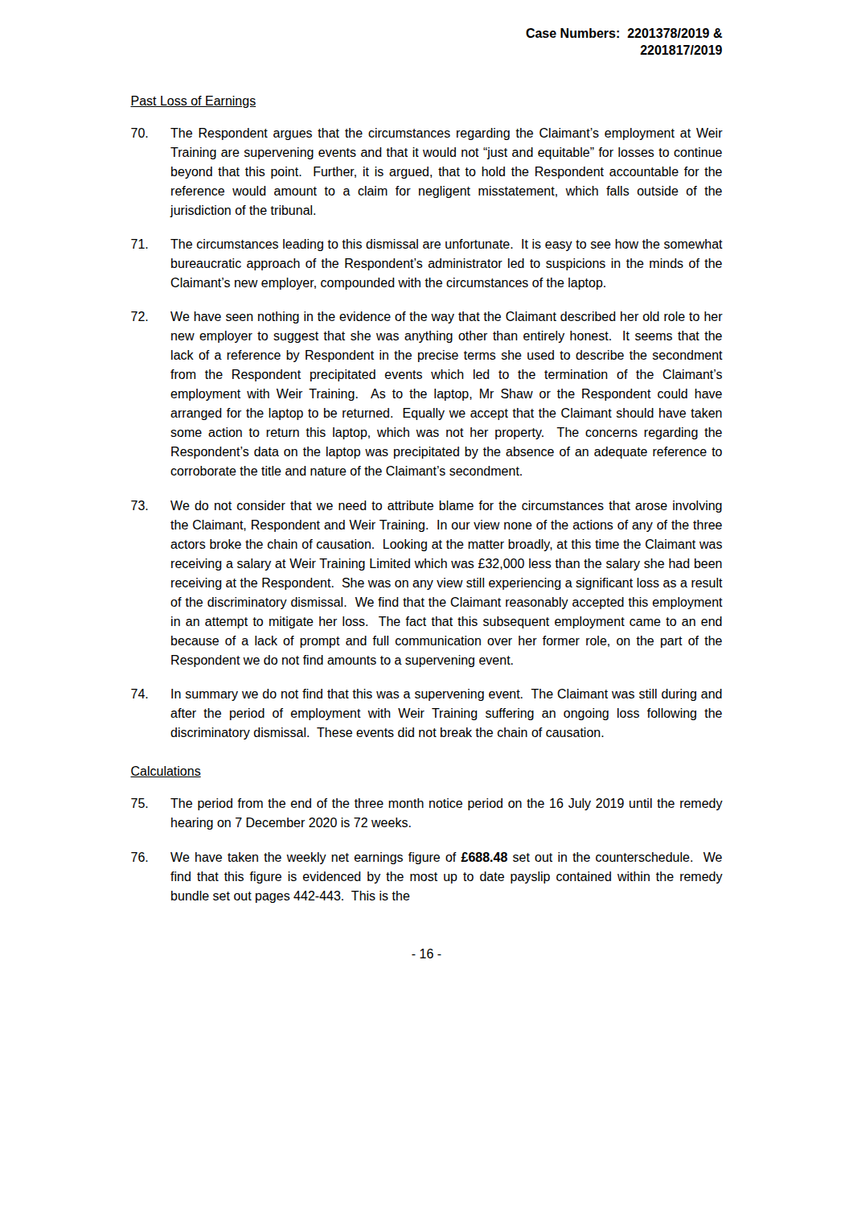Case Numbers: 2201378/2019 &
2201817/2019
Past Loss of Earnings
70. The Respondent argues that the circumstances regarding the Claimant’s employment at Weir Training are supervening events and that it would not “just and equitable” for losses to continue beyond that this point. Further, it is argued, that to hold the Respondent accountable for the reference would amount to a claim for negligent misstatement, which falls outside of the jurisdiction of the tribunal.
71. The circumstances leading to this dismissal are unfortunate. It is easy to see how the somewhat bureaucratic approach of the Respondent’s administrator led to suspicions in the minds of the Claimant’s new employer, compounded with the circumstances of the laptop.
72. We have seen nothing in the evidence of the way that the Claimant described her old role to her new employer to suggest that she was anything other than entirely honest. It seems that the lack of a reference by Respondent in the precise terms she used to describe the secondment from the Respondent precipitated events which led to the termination of the Claimant’s employment with Weir Training. As to the laptop, Mr Shaw or the Respondent could have arranged for the laptop to be returned. Equally we accept that the Claimant should have taken some action to return this laptop, which was not her property. The concerns regarding the Respondent’s data on the laptop was precipitated by the absence of an adequate reference to corroborate the title and nature of the Claimant’s secondment.
73. We do not consider that we need to attribute blame for the circumstances that arose involving the Claimant, Respondent and Weir Training. In our view none of the actions of any of the three actors broke the chain of causation. Looking at the matter broadly, at this time the Claimant was receiving a salary at Weir Training Limited which was £32,000 less than the salary she had been receiving at the Respondent. She was on any view still experiencing a significant loss as a result of the discriminatory dismissal. We find that the Claimant reasonably accepted this employment in an attempt to mitigate her loss. The fact that this subsequent employment came to an end because of a lack of prompt and full communication over her former role, on the part of the Respondent we do not find amounts to a supervening event.
74. In summary we do not find that this was a supervening event. The Claimant was still during and after the period of employment with Weir Training suffering an ongoing loss following the discriminatory dismissal. These events did not break the chain of causation.
Calculations
75. The period from the end of the three month notice period on the 16 July 2019 until the remedy hearing on 7 December 2020 is 72 weeks.
76. We have taken the weekly net earnings figure of £688.48 set out in the counterschedule. We find that this figure is evidenced by the most up to date payslip contained within the remedy bundle set out pages 442-443. This is the
- 16 -